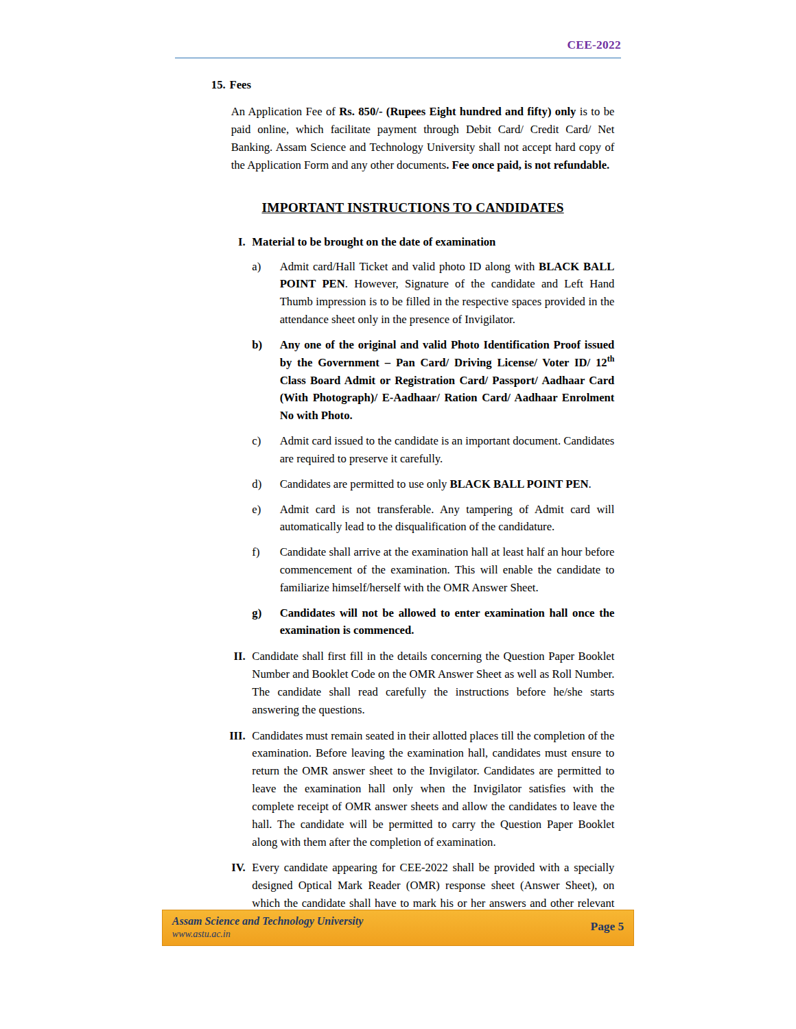CEE-2022
15. Fees
An Application Fee of Rs. 850/- (Rupees Eight hundred and fifty) only is to be paid online, which facilitate payment through Debit Card/ Credit Card/ Net Banking. Assam Science and Technology University shall not accept hard copy of the Application Form and any other documents. Fee once paid, is not refundable.
IMPORTANT INSTRUCTIONS TO CANDIDATES
I. Material to be brought on the date of examination
a) Admit card/Hall Ticket and valid photo ID along with BLACK BALL POINT PEN. However, Signature of the candidate and Left Hand Thumb impression is to be filled in the respective spaces provided in the attendance sheet only in the presence of Invigilator.
b) Any one of the original and valid Photo Identification Proof issued by the Government – Pan Card/ Driving License/ Voter ID/ 12th Class Board Admit or Registration Card/ Passport/ Aadhaar Card (With Photograph)/ E-Aadhaar/ Ration Card/ Aadhaar Enrolment No with Photo.
c) Admit card issued to the candidate is an important document. Candidates are required to preserve it carefully.
d) Candidates are permitted to use only BLACK BALL POINT PEN.
e) Admit card is not transferable. Any tampering of Admit card will automatically lead to the disqualification of the candidature.
f) Candidate shall arrive at the examination hall at least half an hour before commencement of the examination. This will enable the candidate to familiarize himself/herself with the OMR Answer Sheet.
g) Candidates will not be allowed to enter examination hall once the examination is commenced.
II. Candidate shall first fill in the details concerning the Question Paper Booklet Number and Booklet Code on the OMR Answer Sheet as well as Roll Number. The candidate shall read carefully the instructions before he/she starts answering the questions.
III. Candidates must remain seated in their allotted places till the completion of the examination. Before leaving the examination hall, candidates must ensure to return the OMR answer sheet to the Invigilator. Candidates are permitted to leave the examination hall only when the Invigilator satisfies with the complete receipt of OMR answer sheets and allow the candidates to leave the hall. The candidate will be permitted to carry the Question Paper Booklet along with them after the completion of examination.
IV. Every candidate appearing for CEE-2022 shall be provided with a specially designed Optical Mark Reader (OMR) response sheet (Answer Sheet), on which the candidate shall have to mark his or her answers and other relevant data. The method of marking the answers is illustrated in this section. Candidates are advised to go through the instructions given for
Assam Science and Technology University www.astu.ac.in
Page 5